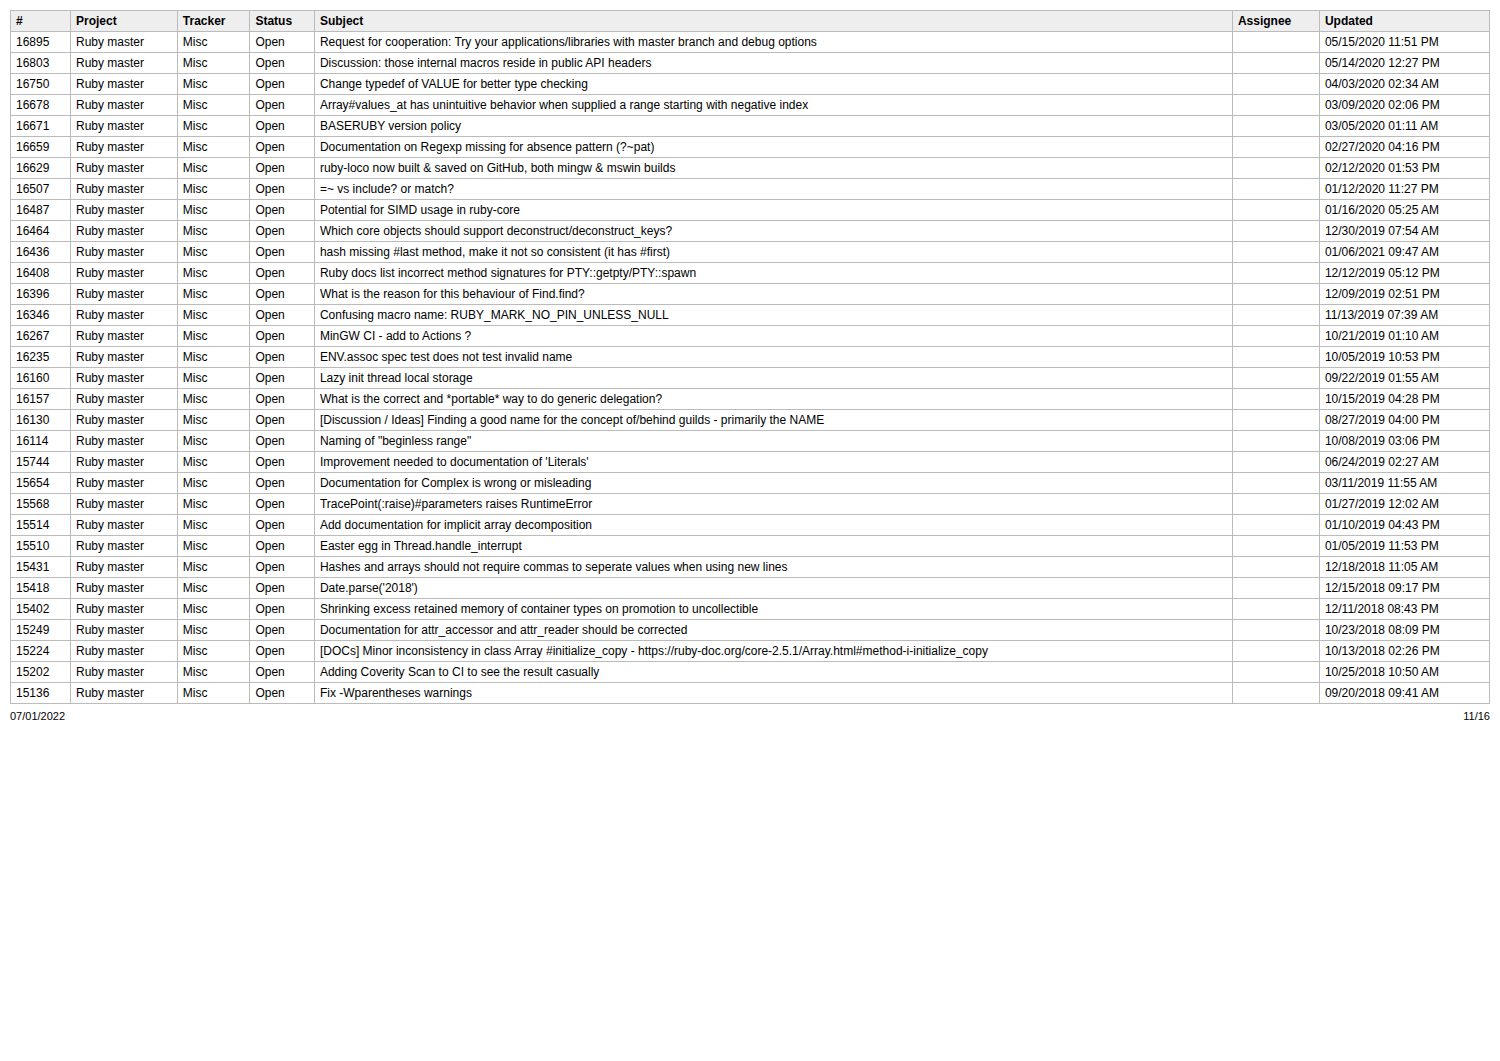| # | Project | Tracker | Status | Subject | Assignee | Updated |
| --- | --- | --- | --- | --- | --- | --- |
| 16895 | Ruby master | Misc | Open | Request for cooperation: Try your applications/libraries with master branch and debug options | | 05/15/2020 11:51 PM |
| 16803 | Ruby master | Misc | Open | Discussion: those internal macros reside in public API headers | | 05/14/2020 12:27 PM |
| 16750 | Ruby master | Misc | Open | Change typedef of VALUE for better type checking | | 04/03/2020 02:34 AM |
| 16678 | Ruby master | Misc | Open | Array#values_at has unintuitive behavior when supplied a range starting with negative index | | 03/09/2020 02:06 PM |
| 16671 | Ruby master | Misc | Open | BASERUBY version policy | | 03/05/2020 01:11 AM |
| 16659 | Ruby master | Misc | Open | Documentation on Regexp missing for absence pattern (?~pat) | | 02/27/2020 04:16 PM |
| 16629 | Ruby master | Misc | Open | ruby-loco now built & saved on GitHub, both mingw & mswin builds | | 02/12/2020 01:53 PM |
| 16507 | Ruby master | Misc | Open | =~ vs include? or match? | | 01/12/2020 11:27 PM |
| 16487 | Ruby master | Misc | Open | Potential for SIMD usage in ruby-core | | 01/16/2020 05:25 AM |
| 16464 | Ruby master | Misc | Open | Which core objects should support deconstruct/deconstruct_keys? | | 12/30/2019 07:54 AM |
| 16436 | Ruby master | Misc | Open | hash missing #last method, make it not so consistent (it has #first) | | 01/06/2021 09:47 AM |
| 16408 | Ruby master | Misc | Open | Ruby docs list incorrect method signatures for PTY::getpty/PTY::spawn | | 12/12/2019 05:12 PM |
| 16396 | Ruby master | Misc | Open | What is the reason for this behaviour of Find.find? | | 12/09/2019 02:51 PM |
| 16346 | Ruby master | Misc | Open | Confusing macro name: RUBY_MARK_NO_PIN_UNLESS_NULL | | 11/13/2019 07:39 AM |
| 16267 | Ruby master | Misc | Open | MinGW CI - add to Actions ? | | 10/21/2019 01:10 AM |
| 16235 | Ruby master | Misc | Open | ENV.assoc spec test does not test invalid name | | 10/05/2019 10:53 PM |
| 16160 | Ruby master | Misc | Open | Lazy init thread local storage | | 09/22/2019 01:55 AM |
| 16157 | Ruby master | Misc | Open | What is the correct and *portable* way to do generic delegation? | | 10/15/2019 04:28 PM |
| 16130 | Ruby master | Misc | Open | [Discussion / Ideas] Finding a good name for the concept of/behind guilds - primarily the NAME | | 08/27/2019 04:00 PM |
| 16114 | Ruby master | Misc | Open | Naming of "beginless range" | | 10/08/2019 03:06 PM |
| 15744 | Ruby master | Misc | Open | Improvement needed to documentation of 'Literals' | | 06/24/2019 02:27 AM |
| 15654 | Ruby master | Misc | Open | Documentation for Complex is wrong or misleading | | 03/11/2019 11:55 AM |
| 15568 | Ruby master | Misc | Open | TracePoint(:raise)#parameters raises RuntimeError | | 01/27/2019 12:02 AM |
| 15514 | Ruby master | Misc | Open | Add documentation for implicit array decomposition | | 01/10/2019 04:43 PM |
| 15510 | Ruby master | Misc | Open | Easter egg in Thread.handle_interrupt | | 01/05/2019 11:53 PM |
| 15431 | Ruby master | Misc | Open | Hashes and arrays should not require commas to seperate values when using new lines | | 12/18/2018 11:05 AM |
| 15418 | Ruby master | Misc | Open | Date.parse('2018') | | 12/15/2018 09:17 PM |
| 15402 | Ruby master | Misc | Open | Shrinking excess retained memory of container types on promotion to uncollectible | | 12/11/2018 08:43 PM |
| 15249 | Ruby master | Misc | Open | Documentation for attr_accessor and attr_reader should be corrected | | 10/23/2018 08:09 PM |
| 15224 | Ruby master | Misc | Open | [DOCs] Minor inconsistency in class Array #initialize_copy - https://ruby-doc.org/core-2.5.1/Array.html#method-i-initialize_copy | | 10/13/2018 02:26 PM |
| 15202 | Ruby master | Misc | Open | Adding Coverity Scan to CI to see the result casually | | 10/25/2018 10:50 AM |
| 15136 | Ruby master | Misc | Open | Fix -Wparentheses warnings | | 09/20/2018 09:41 AM |
07/01/2022 11/16